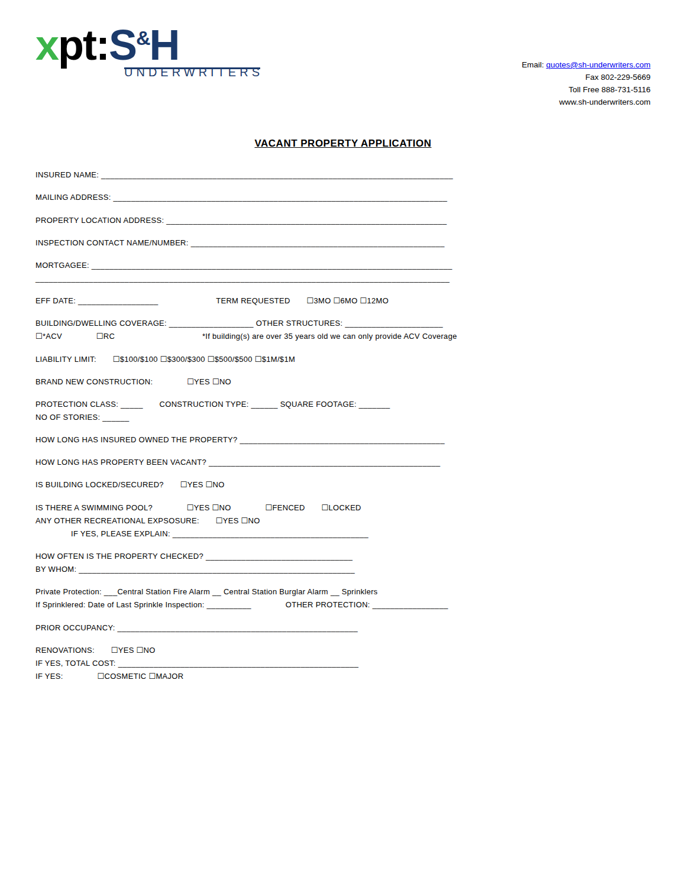xpt: S&H
UNDERWRITERS
Email: quotes@sh-underwriters.com
Fax 802-229-5669
Toll Free 888-731-5116
www.sh-underwriters.com
VACANT PROPERTY APPLICATION
INSURED NAME: _______________________________________________________________________________
MAILING ADDRESS: ___________________________________________________________________________
PROPERTY LOCATION ADDRESS: _______________________________________________________________
INSPECTION CONTACT NAME/NUMBER: _________________________________________________________
MORTGAGEE: _________________________________________________________________________________
_____________________________________________________________________________________________
EFF DATE: __________________ TERM REQUESTED ☐3MO ☐6MO ☐12MO
BUILDING/DWELLING COVERAGE: ___________________ OTHER STRUCTURES: ______________________
☐*ACV ☐RC *If building(s) are over 35 years old we can only provide ACV Coverage
LIABILITY LIMIT: ☐$100/$100 ☐$300/$300 ☐$500/$500 ☐$1M/$1M
BRAND NEW CONSTRUCTION: ☐YES ☐NO
PROTECTION CLASS: _____ CONSTRUCTION TYPE: ______ SQUARE FOOTAGE: _______
NO OF STORIES: ______
HOW LONG HAS INSURED OWNED THE PROPERTY? ______________________________________________
HOW LONG HAS PROPERTY BEEN VACANT? ____________________________________________________
IS BUILDING LOCKED/SECURED? ☐YES ☐NO
IS THERE A SWIMMING POOL? ☐YES ☐NO ☐FENCED ☐LOCKED
ANY OTHER RECREATIONAL EXPSOSURE: ☐YES ☐NO
IF YES, PLEASE EXPLAIN: ____________________________________________
HOW OFTEN IS THE PROPERTY CHECKED? _________________________________
BY WHOM: ______________________________________________________________
Private Protection: ___Central Station Fire Alarm __ Central Station Burglar Alarm __ Sprinklers
If Sprinklered: Date of Last Sprinkle Inspection: __________ OTHER PROTECTION: _________________
PRIOR OCCUPANCY: ______________________________________________________
RENOVATIONS: ☐YES ☐NO
IF YES, TOTAL COST: ______________________________________________________
IF YES: ☐COSMETIC ☐MAJOR